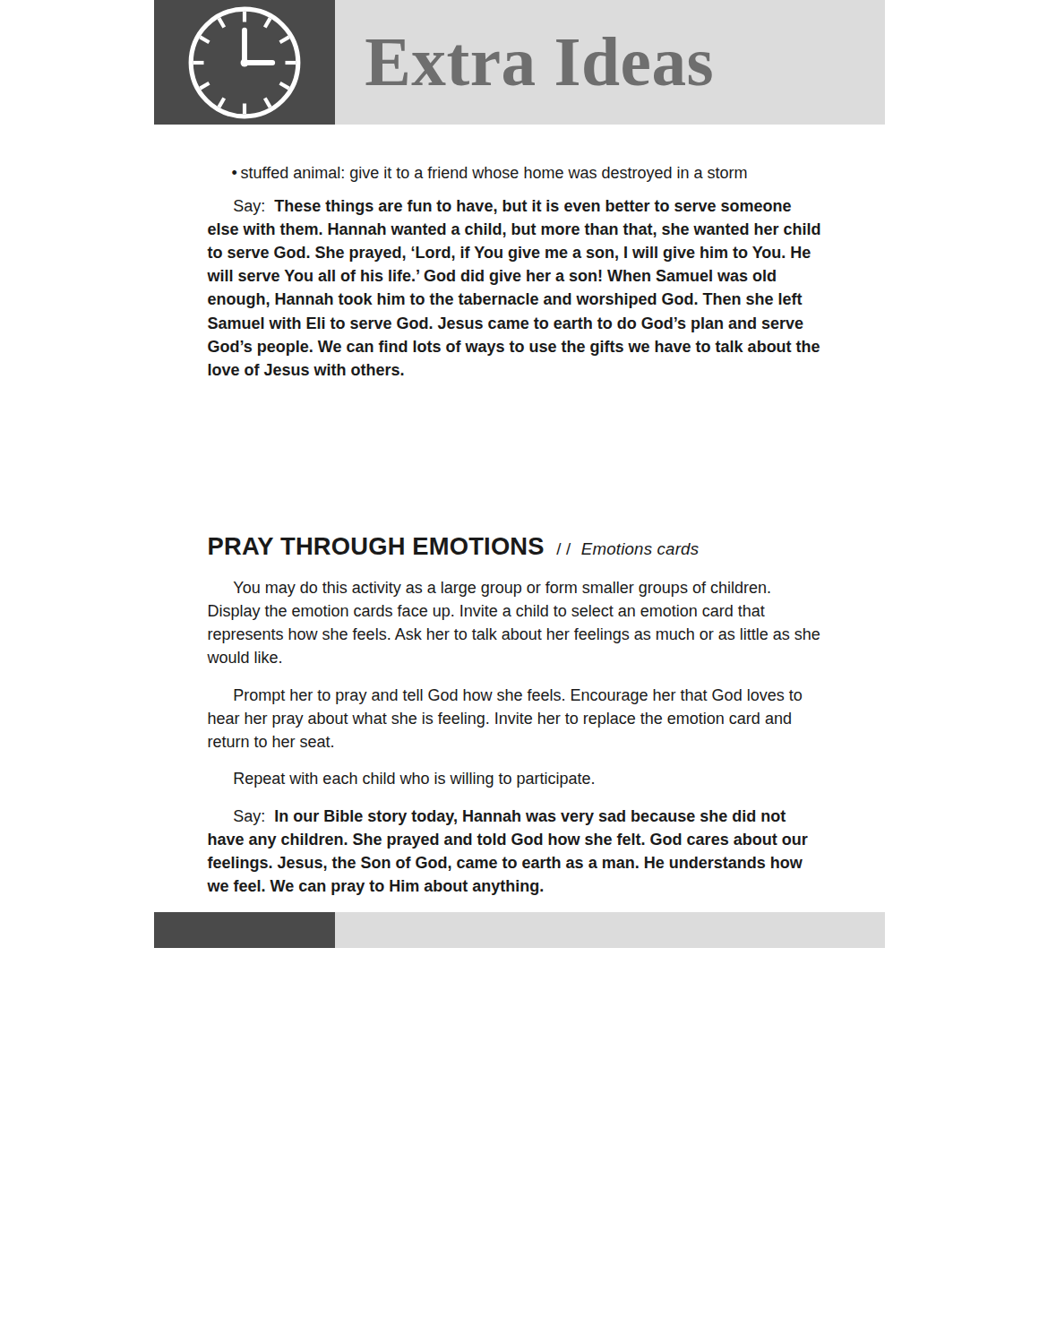Extra Ideas
stuffed animal: give it to a friend whose home was destroyed in a storm
Say: These things are fun to have, but it is even better to serve someone else with them. Hannah wanted a child, but more than that, she wanted her child to serve God. She prayed, ‘Lord, if You give me a son, I will give him to You. He will serve You all of his life.’ God did give her a son! When Samuel was old enough, Hannah took him to the tabernacle and worshiped God. Then she left Samuel with Eli to serve God. Jesus came to earth to do God’s plan and serve God’s people. We can find lots of ways to use the gifts we have to talk about the love of Jesus with others.
PRAY THROUGH EMOTIONS/ /Emotions cards
You may do this activity as a large group or form smaller groups of children. Display the emotion cards face up. Invite a child to select an emotion card that represents how she feels. Ask her to talk about her feelings as much or as little as she would like.
Prompt her to pray and tell God how she feels. Encourage her that God loves to hear her pray about what she is feeling. Invite her to replace the emotion card and return to her seat.
Repeat with each child who is willing to participate.
Say: In our Bible story today, Hannah was very sad because she did not have any children. She prayed and told God how she felt. God cares about our feelings. Jesus, the Son of God, came to earth as a man. He understands how we feel. We can pray to Him about anything.